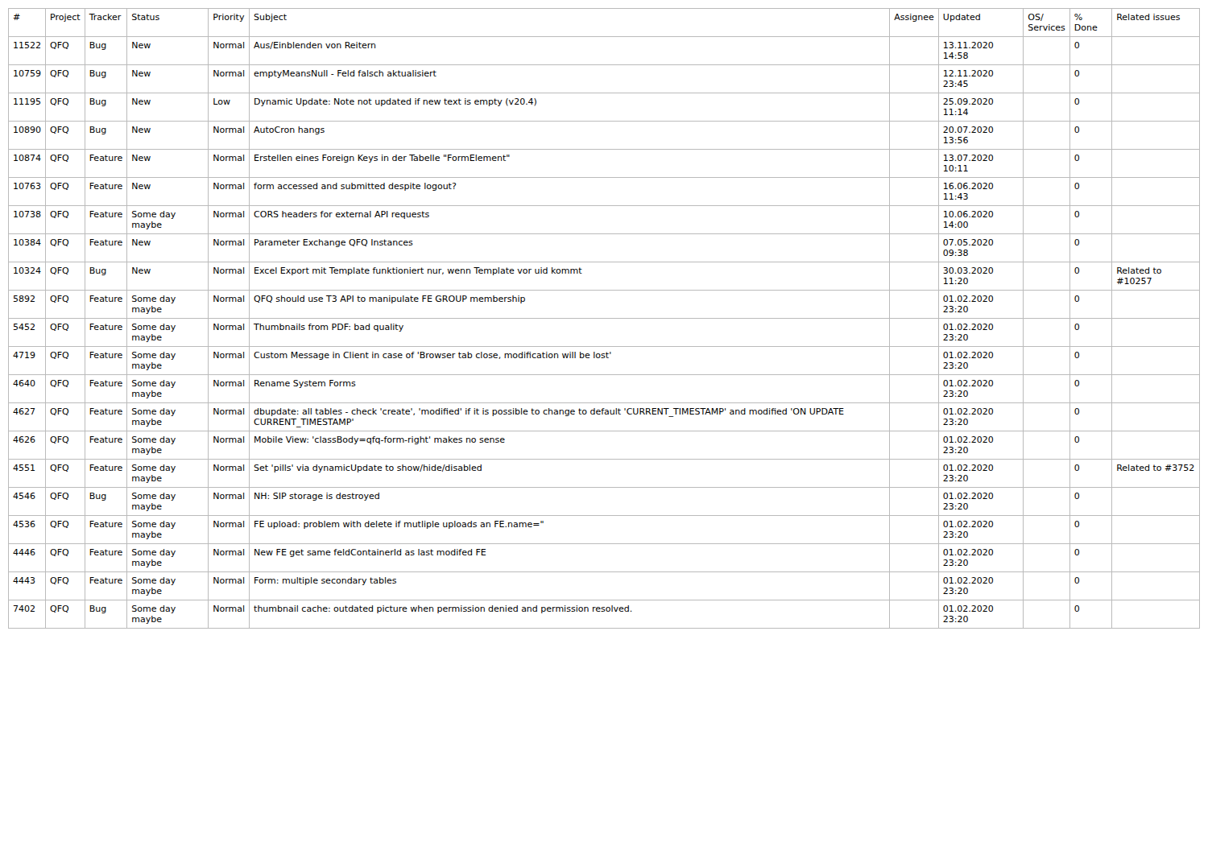| # | Project | Tracker | Status | Priority | Subject | Assignee | Updated | OS/ Services | % Done | Related issues |
| --- | --- | --- | --- | --- | --- | --- | --- | --- | --- | --- |
| 11522 | QFQ | Bug | New | Normal | Aus/Einblenden von Reitern | | 13.11.2020 14:58 | | 0 | |
| 10759 | QFQ | Bug | New | Normal | emptyMeansNull - Feld falsch aktualisiert | | 12.11.2020 23:45 | | 0 | |
| 11195 | QFQ | Bug | New | Low | Dynamic Update: Note not updated if new text is empty (v20.4) | | 25.09.2020 11:14 | | 0 | |
| 10890 | QFQ | Bug | New | Normal | AutoCron hangs | | 20.07.2020 13:56 | | 0 | |
| 10874 | QFQ | Feature | New | Normal | Erstellen eines Foreign Keys in der Tabelle "FormElement" | | 13.07.2020 10:11 | | 0 | |
| 10763 | QFQ | Feature | New | Normal | form accessed and submitted despite logout? | | 16.06.2020 11:43 | | 0 | |
| 10738 | QFQ | Feature | Some day maybe | Normal | CORS headers for external API requests | | 10.06.2020 14:00 | | 0 | |
| 10384 | QFQ | Feature | New | Normal | Parameter Exchange QFQ Instances | | 07.05.2020 09:38 | | 0 | |
| 10324 | QFQ | Bug | New | Normal | Excel Export mit Template funktioniert nur, wenn Template vor uid kommt | | 30.03.2020 11:20 | | 0 | Related to #10257 |
| 5892 | QFQ | Feature | Some day maybe | Normal | QFQ should use T3 API to manipulate FE GROUP membership | | 01.02.2020 23:20 | | 0 | |
| 5452 | QFQ | Feature | Some day maybe | Normal | Thumbnails from PDF: bad quality | | 01.02.2020 23:20 | | 0 | |
| 4719 | QFQ | Feature | Some day maybe | Normal | Custom Message in Client in case of 'Browser tab close, modification will be lost' | | 01.02.2020 23:20 | | 0 | |
| 4640 | QFQ | Feature | Some day maybe | Normal | Rename System Forms | | 01.02.2020 23:20 | | 0 | |
| 4627 | QFQ | Feature | Some day maybe | Normal | dbupdate: all tables - check 'create', 'modified' if it is possible to change to default 'CURRENT_TIMESTAMP' and modified 'ON UPDATE CURRENT_TIMESTAMP' | | 01.02.2020 23:20 | | 0 | |
| 4626 | QFQ | Feature | Some day maybe | Normal | Mobile View: 'classBody=qfq-form-right' makes no sense | | 01.02.2020 23:20 | | 0 | |
| 4551 | QFQ | Feature | Some day maybe | Normal | Set 'pills' via dynamicUpdate to show/hide/disabled | | 01.02.2020 23:20 | | 0 | Related to #3752 |
| 4546 | QFQ | Bug | Some day maybe | Normal | NH: SIP storage is destroyed | | 01.02.2020 23:20 | | 0 | |
| 4536 | QFQ | Feature | Some day maybe | Normal | FE upload: problem with delete if mutliple uploads an FE.name=" | | 01.02.2020 23:20 | | 0 | |
| 4446 | QFQ | Feature | Some day maybe | Normal | New FE get same feldContainerId as last modifed FE | | 01.02.2020 23:20 | | 0 | |
| 4443 | QFQ | Feature | Some day maybe | Normal | Form: multiple secondary tables | | 01.02.2020 23:20 | | 0 | |
| 7402 | QFQ | Bug | Some day maybe | Normal | thumbnail cache: outdated picture when permission denied and permission resolved. | | 01.02.2020 23:20 | | 0 | |